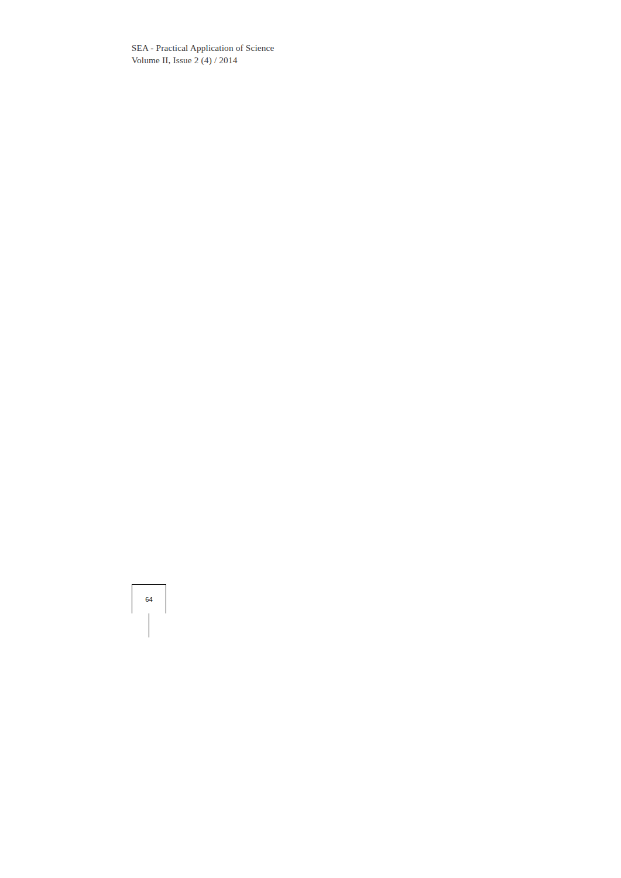SEA - Practical Application of Science Volume II, Issue 2 (4) / 2014
64